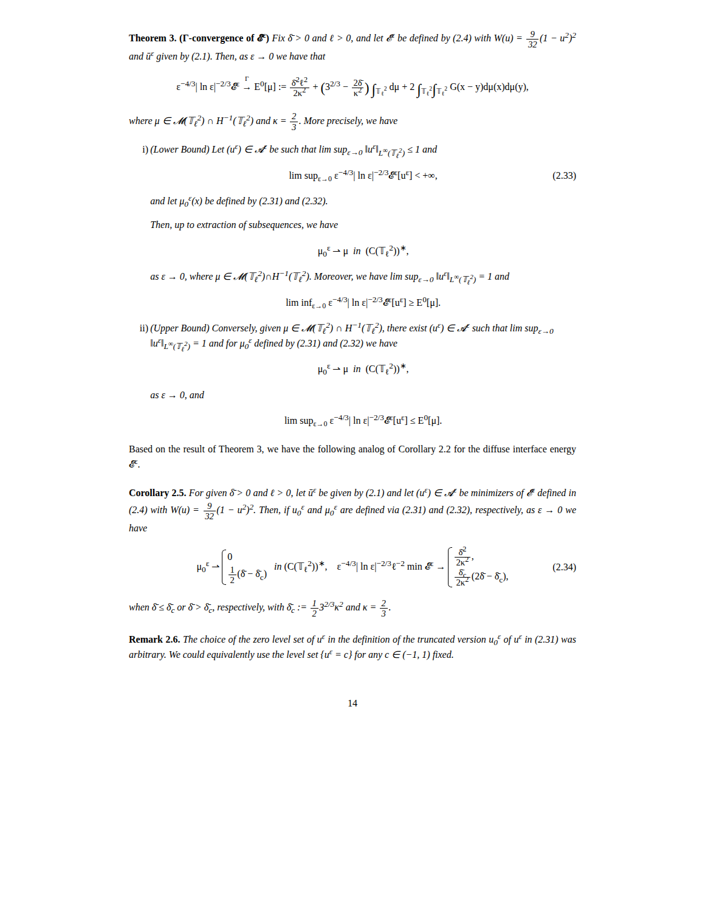Theorem 3. (Γ-convergence of 𝓔ε) Fix δ̄ > 0 and ℓ > 0, and let 𝓔ε be defined by (2.4) with W(u) = 932(1 − u2)2 and ūε given by (2.1). Then, as ε → 0 we have that
ε−4/3| ln ε|−2/3𝓔ε Γ→ E0[μ] := δ̄2ℓ22κ2 + (32/3 − 2δ̄κ2) ∫𝕋ℓ2 dμ + 2 ∫𝕋ℓ2∫𝕋ℓ2 G(x − y)dμ(x)dμ(y),
where μ ∈ 𝓜(𝕋ℓ2) ∩ H−1(𝕋ℓ2) and κ = 23. More precisely, we have
(Lower Bound) Let (uε) ∈ 𝓐ε be such that lim supε→0 ‖uε‖L∞(𝕋ℓ2) ≤ 1 and
lim supε→0 ε−4/3| ln ε|−2/3𝓔ε[uε] < +∞, (2.33)
and let μ0ε(x) be defined by (2.31) and (2.32).
Then, up to extraction of subsequences, we have
μ0ε ⇀ μ in (C(𝕋ℓ2))∗,
as ε → 0, where μ ∈ 𝓜(𝕋ℓ2)∩H−1(𝕋ℓ2). Moreover, we have lim supε→0 ‖uε‖L∞(𝕋ℓ2) = 1 and
lim infε→0 ε−4/3| ln ε|−2/3𝓔ε[uε] ≥ E0[μ].
(Upper Bound) Conversely, given μ ∈ 𝓜(𝕋ℓ2) ∩ H−1(𝕋ℓ2), there exist (uε) ∈ 𝓐ε such that lim supε→0 ‖uε‖L∞(𝕋ℓ2) = 1 and for μ0ε defined by (2.31) and (2.32) we have
μ0ε ⇀ μ in (C(𝕋ℓ2))∗,
as ε → 0, and
lim supε→0 ε−4/3| ln ε|−2/3𝓔ε[uε] ≤ E0[μ].
Based on the result of Theorem 3, we have the following analog of Corollary 2.2 for the diffuse interface energy 𝓔ε.
Corollary 2.5. For given δ̄ > 0 and ℓ > 0, let ūε be given by (2.1) and let (uε) ∈ 𝓐ε be minimizers of 𝓔ε defined in (2.4) with W(u) = 932(1 − u2)2. Then, if u0ε and μ0ε are defined via (2.31) and (2.32), respectively, as ε → 0 we have
μ0ε ⇀ 012(δ̄ − δ̄c) in (C(𝕋ℓ2))∗, ε−4/3| ln ε|−2/3ℓ−2 min 𝓔ε → δ̄22κ2, δ̄c 2κ2(2δ̄ − δ̄c), (2.34)
when δ̄ ≤ δ̄c or δ̄ > δ̄c, respectively, with δ̄c := 1232/3κ2 and κ = 23.
Remark 2.6. The choice of the zero level set of uε in the definition of the truncated version u0ε of uε in (2.31) was arbitrary. We could equivalently use the level set {uε = c} for any c ∈ (−1, 1) fixed.
14